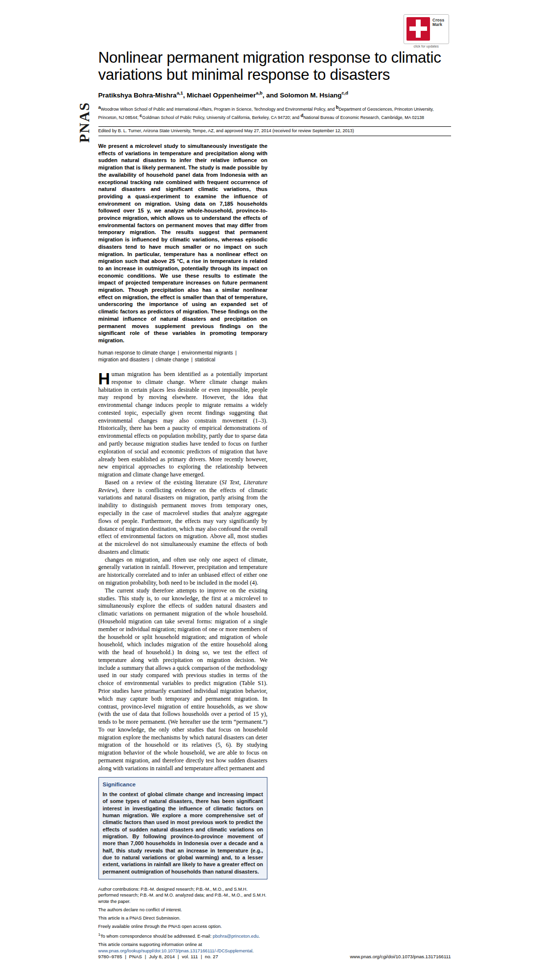PNAS
Cross
Mark
click for updates
Nonlinear permanent migration response to climatic variations but minimal response to disasters
Pratikshya Bohra-Mishraa,1, Michael Oppenheimera,b, and Solomon M. Hsiangc,d
aWoodrow Wilson School of Public and International Affairs, Program in Science, Technology and Environmental Policy, and bDepartment of Geosciences, Princeton University, Princeton, NJ 08544; cGoldman School of Public Policy, University of California, Berkeley, CA 94720; and dNational Bureau of Economic Research, Cambridge, MA 02138
Edited by B. L. Turner, Arizona State University, Tempe, AZ, and approved May 27, 2014 (received for review September 12, 2013)
We present a microlevel study to simultaneously investigate the effects of variations in temperature and precipitation along with sudden natural disasters to infer their relative influence on migration that is likely permanent. The study is made possible by the availability of household panel data from Indonesia with an exceptional tracking rate combined with frequent occurrence of natural disasters and significant climatic variations, thus providing a quasi-experiment to examine the influence of environment on migration. Using data on 7,185 households followed over 15 y, we analyze whole-household, province-to-province migration, which allows us to understand the effects of environmental factors on permanent moves that may differ from temporary migration. The results suggest that permanent migration is influenced by climatic variations, whereas episodic disasters tend to have much smaller or no impact on such migration. In particular, temperature has a nonlinear effect on migration such that above 25 °C, a rise in temperature is related to an increase in outmigration, potentially through its impact on economic conditions. We use these results to estimate the impact of projected temperature increases on future permanent migration. Though precipitation also has a similar nonlinear effect on migration, the effect is smaller than that of temperature, underscoring the importance of using an expanded set of climatic factors as predictors of migration. These findings on the minimal influence of natural disasters and precipitation on permanent moves supplement previous findings on the significant role of these variables in promoting temporary migration.
human response to climate change | environmental migrants |
migration and disasters | climate change | statistical
Human migration has been identified as a potentially important response to climate change. Where climate change makes habitation in certain places less desirable or even impossible, people may respond by moving elsewhere. However, the idea that environmental change induces people to migrate remains a widely contested topic, especially given recent findings suggesting that environmental changes may also constrain movement (1–3). Historically, there has been a paucity of empirical demonstrations of environmental effects on population mobility, partly due to sparse data and partly because migration studies have tended to focus on further exploration of social and economic predictors of migration that have already been established as primary drivers. More recently however, new empirical approaches to exploring the relationship between migration and climate change have emerged.
Based on a review of the existing literature (SI Text, Literature Review), there is conflicting evidence on the effects of climatic variations and natural disasters on migration, partly arising from the inability to distinguish permanent moves from temporary ones, especially in the case of macrolevel studies that analyze aggregate flows of people. Furthermore, the effects may vary significantly by distance of migration destination, which may also confound the overall effect of environmental factors on migration. Above all, most studies at the microlevel do not simultaneously examine the effects of both disasters and climatic
changes on migration, and often use only one aspect of climate, generally variation in rainfall. However, precipitation and temperature are historically correlated and to infer an unbiased effect of either one on migration probability, both need to be included in the model (4).
The current study therefore attempts to improve on the existing studies. This study is, to our knowledge, the first at a microlevel to simultaneously explore the effects of sudden natural disasters and climatic variations on permanent migration of the whole household. (Household migration can take several forms: migration of a single member or individual migration; migration of one or more members of the household or split household migration; and migration of whole household, which includes migration of the entire household along with the head of household.) In doing so, we test the effect of temperature along with precipitation on migration decision. We include a summary that allows a quick comparison of the methodology used in our study compared with previous studies in terms of the choice of environmental variables to predict migration (Table S1). Prior studies have primarily examined individual migration behavior, which may capture both temporary and permanent migration. In contrast, province-level migration of entire households, as we show (with the use of data that follows households over a period of 15 y), tends to be more permanent. (We hereafter use the term “permanent.”) To our knowledge, the only other studies that focus on household migration explore the mechanisms by which natural disasters can deter migration of the household or its relatives (5, 6). By studying migration behavior of the whole household, we are able to focus on permanent migration, and therefore directly test how sudden disasters along with variations in rainfall and temperature affect permanent and
Significance
In the context of global climate change and increasing impact of some types of natural disasters, there has been significant interest in investigating the influence of climatic factors on human migration. We explore a more comprehensive set of climatic factors than used in most previous work to predict the effects of sudden natural disasters and climatic variations on migration. By following province-to-province movement of more than 7,000 households in Indonesia over a decade and a half, this study reveals that an increase in temperature (e.g., due to natural variations or global warming) and, to a lesser extent, variations in rainfall are likely to have a greater effect on permanent outmigration of households than natural disasters.
Author contributions: P.B.-M. designed research; P.B.-M., M.O., and S.M.H. performed research; P.B.-M. and M.O. analyzed data; and P.B.-M., M.O., and S.M.H. wrote the paper.
The authors declare no conflict of interest.
This article is a PNAS Direct Submission.
Freely available online through the PNAS open access option.
1To whom correspondence should be addressed. E-mail: pbohra@princeton.edu.
This article contains supporting information online at www.pnas.org/lookup/suppl/doi:10.1073/pnas.1317166111/-/DCSupplemental.
9780–9785 | PNAS | July 8, 2014 | vol. 111 | no. 27
www.pnas.org/cgi/doi/10.1073/pnas.1317166111